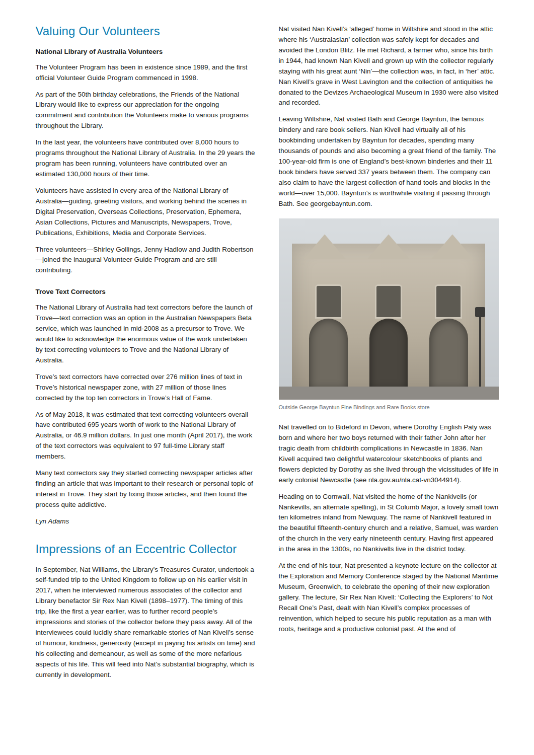Valuing Our Volunteers
National Library of Australia Volunteers
The Volunteer Program has been in existence since 1989, and the first official Volunteer Guide Program commenced in 1998.
As part of the 50th birthday celebrations, the Friends of the National Library would like to express our appreciation for the ongoing commitment and contribution the Volunteers make to various programs throughout the Library.
In the last year, the volunteers have contributed over 8,000 hours to programs throughout the National Library of Australia. In the 29 years the program has been running, volunteers have contributed over an estimated 130,000 hours of their time.
Volunteers have assisted in every area of the National Library of Australia—guiding, greeting visitors, and working behind the scenes in Digital Preservation, Overseas Collections, Preservation, Ephemera, Asian Collections, Pictures and Manuscripts, Newspapers, Trove, Publications, Exhibitions, Media and Corporate Services.
Three volunteers—Shirley Gollings, Jenny Hadlow and Judith Robertson—joined the inaugural Volunteer Guide Program and are still contributing.
Trove Text Correctors
The National Library of Australia had text correctors before the launch of Trove—text correction was an option in the Australian Newspapers Beta service, which was launched in mid-2008 as a precursor to Trove. We would like to acknowledge the enormous value of the work undertaken by text correcting volunteers to Trove and the National Library of Australia.
Trove’s text correctors have corrected over 276 million lines of text in Trove’s historical newspaper zone, with 27 million of those lines corrected by the top ten correctors in Trove’s Hall of Fame.
As of May 2018, it was estimated that text correcting volunteers overall have contributed 695 years worth of work to the National Library of Australia, or 46.9 million dollars. In just one month (April 2017), the work of the text correctors was equivalent to 97 full-time Library staff members.
Many text correctors say they started correcting newspaper articles after finding an article that was important to their research or personal topic of interest in Trove. They start by fixing those articles, and then found the process quite addictive.
Lyn Adams
Impressions of an Eccentric Collector
In September, Nat Williams, the Library’s Treasures Curator, undertook a self-funded trip to the United Kingdom to follow up on his earlier visit in 2017, when he interviewed numerous associates of the collector and Library benefactor Sir Rex Nan Kivell (1898–1977). The timing of this trip, like the first a year earlier, was to further record people’s impressions and stories of the collector before they pass away. All of the interviewees could lucidly share remarkable stories of Nan Kivell’s sense of humour, kindness, generosity (except in paying his artists on time) and his collecting and demeanour, as well as some of the more nefarious aspects of his life. This will feed into Nat’s substantial biography, which is currently in development.
Nat visited Nan Kivell’s ‘alleged’ home in Wiltshire and stood in the attic where his ‘Australasian’ collection was safely kept for decades and avoided the London Blitz. He met Richard, a farmer who, since his birth in 1944, had known Nan Kivell and grown up with the collector regularly staying with his great aunt ‘Nin’—the collection was, in fact, in ‘her’ attic. Nan Kivell’s grave in West Lavington and the collection of antiquities he donated to the Devizes Archaeological Museum in 1930 were also visited and recorded.
Leaving Wiltshire, Nat visited Bath and George Bayntun, the famous bindery and rare book sellers. Nan Kivell had virtually all of his bookbinding undertaken by Bayntun for decades, spending many thousands of pounds and also becoming a great friend of the family. The 100-year-old firm is one of England’s best-known binderies and their 11 book binders have served 337 years between them. The company can also claim to have the largest collection of hand tools and blocks in the world—over 15,000. Bayntun’s is worthwhile visiting if passing through Bath. See georgebayntun.com.
Outside George Bayntun Fine Bindings and Rare Books store
Nat travelled on to Bideford in Devon, where Dorothy English Paty was born and where her two boys returned with their father John after her tragic death from childbirth complications in Newcastle in 1836. Nan Kivell acquired two delightful watercolour sketchbooks of plants and flowers depicted by Dorothy as she lived through the vicissitudes of life in early colonial Newcastle (see nla.gov.au/nla.cat-vn3044914).
Heading on to Cornwall, Nat visited the home of the Nankivells (or Nankevills, an alternate spelling), in St Columb Major, a lovely small town ten kilometres inland from Newquay. The name of Nankivell featured in the beautiful fifteenth-century church and a relative, Samuel, was warden of the church in the very early nineteenth century. Having first appeared in the area in the 1300s, no Nankivells live in the district today.
At the end of his tour, Nat presented a keynote lecture on the collector at the Exploration and Memory Conference staged by the National Maritime Museum, Greenwich, to celebrate the opening of their new exploration gallery. The lecture, Sir Rex Nan Kivell: ‘Collecting the Explorers’ to Not Recall One’s Past, dealt with Nan Kivell’s complex processes of reinvention, which helped to secure his public reputation as a man with roots, heritage and a productive colonial past. At the end of